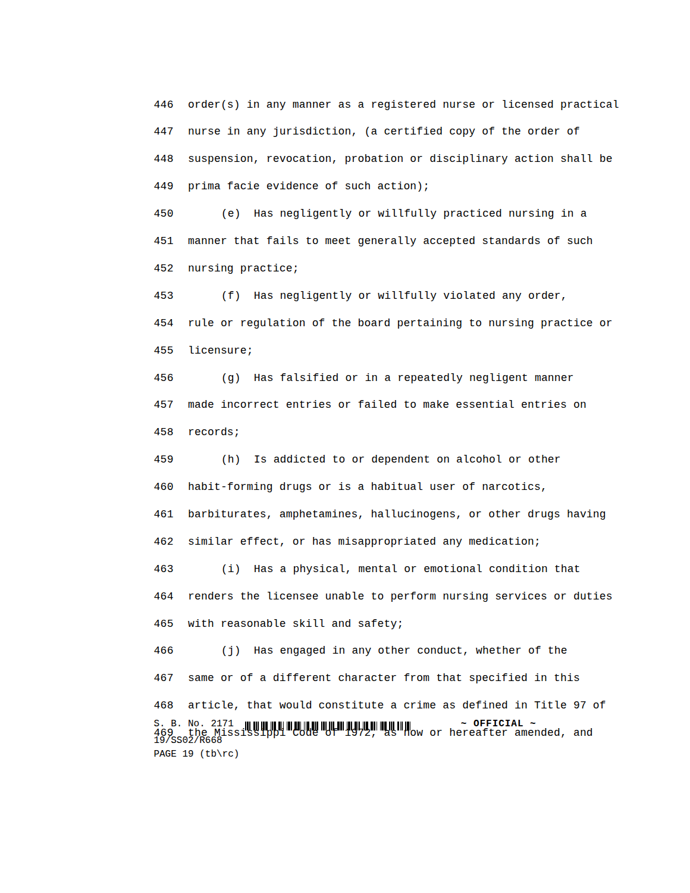446 order(s) in any manner as a registered nurse or licensed practical
447 nurse in any jurisdiction, (a certified copy of the order of
448 suspension, revocation, probation or disciplinary action shall be
449 prima facie evidence of such action);
450 (e) Has negligently or willfully practiced nursing in a
451 manner that fails to meet generally accepted standards of such
452 nursing practice;
453 (f) Has negligently or willfully violated any order,
454 rule or regulation of the board pertaining to nursing practice or
455 licensure;
456 (g) Has falsified or in a repeatedly negligent manner
457 made incorrect entries or failed to make essential entries on
458 records;
459 (h) Is addicted to or dependent on alcohol or other
460 habit-forming drugs or is a habitual user of narcotics,
461 barbiturates, amphetamines, hallucinogens, or other drugs having
462 similar effect, or has misappropriated any medication;
463 (i) Has a physical, mental or emotional condition that
464 renders the licensee unable to perform nursing services or duties
465 with reasonable skill and safety;
466 (j) Has engaged in any other conduct, whether of the
467 same or of a different character from that specified in this
468 article, that would constitute a crime as defined in Title 97 of
469 the Mississippi Code of 1972, as now or hereafter amended, and
S. B. No. 2171 ~ OFFICIAL ~
19/SS02/R668
PAGE 19 (tb\rc)